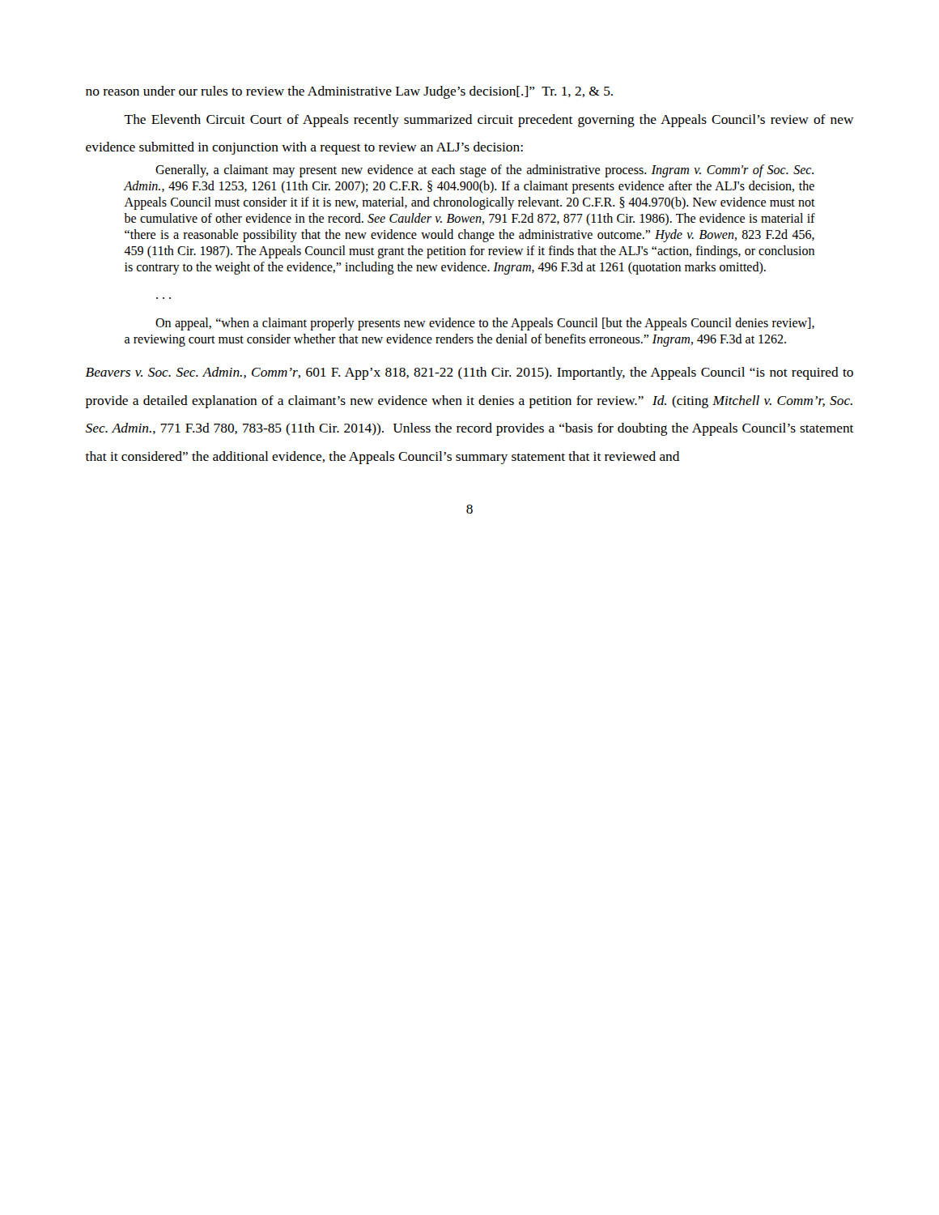no reason under our rules to review the Administrative Law Judge’s decision[.]” Tr. 1, 2, & 5.
The Eleventh Circuit Court of Appeals recently summarized circuit precedent governing the Appeals Council’s review of new evidence submitted in conjunction with a request to review an ALJ’s decision:
Generally, a claimant may present new evidence at each stage of the administrative process. Ingram v. Comm'r of Soc. Sec. Admin., 496 F.3d 1253, 1261 (11th Cir. 2007); 20 C.F.R. § 404.900(b). If a claimant presents evidence after the ALJ's decision, the Appeals Council must consider it if it is new, material, and chronologically relevant. 20 C.F.R. § 404.970(b). New evidence must not be cumulative of other evidence in the record. See Caulder v. Bowen, 791 F.2d 872, 877 (11th Cir. 1986). The evidence is material if “there is a reasonable possibility that the new evidence would change the administrative outcome.” Hyde v. Bowen, 823 F.2d 456, 459 (11th Cir. 1987). The Appeals Council must grant the petition for review if it finds that the ALJ's “action, findings, or conclusion is contrary to the weight of the evidence,” including the new evidence. Ingram, 496 F.3d at 1261 (quotation marks omitted).
. . .
On appeal, “when a claimant properly presents new evidence to the Appeals Council [but the Appeals Council denies review], a reviewing court must consider whether that new evidence renders the denial of benefits erroneous.” Ingram, 496 F.3d at 1262.
Beavers v. Soc. Sec. Admin., Comm’r, 601 F. App’x 818, 821-22 (11th Cir. 2015). Importantly, the Appeals Council “is not required to provide a detailed explanation of a claimant’s new evidence when it denies a petition for review.” Id. (citing Mitchell v. Comm’r, Soc. Sec. Admin., 771 F.3d 780, 783-85 (11th Cir. 2014)). Unless the record provides a “basis for doubting the Appeals Council’s statement that it considered” the additional evidence, the Appeals Council’s summary statement that it reviewed and
8